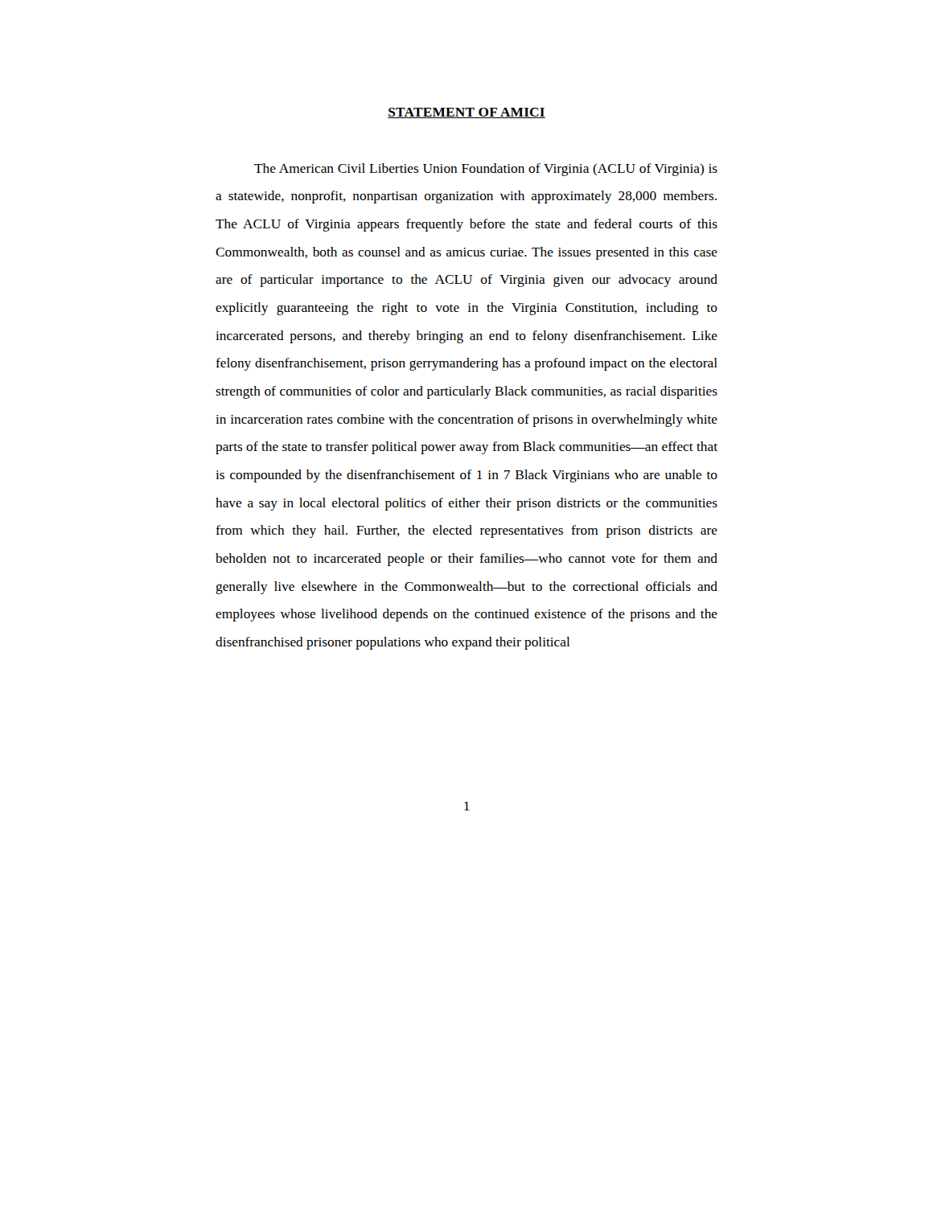STATEMENT OF AMICI
The American Civil Liberties Union Foundation of Virginia (ACLU of Virginia) is a statewide, nonprofit, nonpartisan organization with approximately 28,000 members. The ACLU of Virginia appears frequently before the state and federal courts of this Commonwealth, both as counsel and as amicus curiae. The issues presented in this case are of particular importance to the ACLU of Virginia given our advocacy around explicitly guaranteeing the right to vote in the Virginia Constitution, including to incarcerated persons, and thereby bringing an end to felony disenfranchisement. Like felony disenfranchisement, prison gerrymandering has a profound impact on the electoral strength of communities of color and particularly Black communities, as racial disparities in incarceration rates combine with the concentration of prisons in overwhelmingly white parts of the state to transfer political power away from Black communities—an effect that is compounded by the disenfranchisement of 1 in 7 Black Virginians who are unable to have a say in local electoral politics of either their prison districts or the communities from which they hail. Further, the elected representatives from prison districts are beholden not to incarcerated people or their families—who cannot vote for them and generally live elsewhere in the Commonwealth—but to the correctional officials and employees whose livelihood depends on the continued existence of the prisons and the disenfranchised prisoner populations who expand their political
1